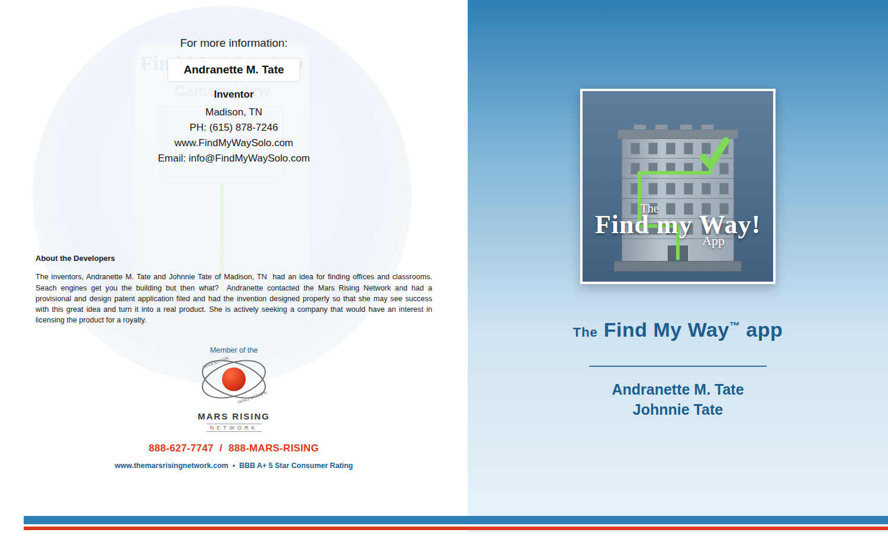Find My Way App
Camera View
For more information:
Andranette M. Tate
Inventor
Madison, TN
PH: (615) 878-7246
www.FindMyWaySolo.com
Email: info@FindMyWaySolo.com
About the Developers
The inventors, Andranette M. Tate and Johnnie Tate of Madison, TN had an idea for finding offices and classrooms. Seach engines get you the building but then what? Andranette contacted the Mars Rising Network and had a provisional and design patent application filed and had the invention designed properly so that she may see success with this great idea and turn it into a real product. She is actively seeking a company that would have an interest in licensing the product for a royalty.
Member of the
INVENTION INNOVATION
MARS RISING
NETWORK
888-627-7747 / 888-MARS-RISING
www.themarsrisingnetwork.com • BBB A+ 5 Star Consumer Rating
The Find my Way! App
The Find My Way™ app
Andranette M. Tate
Johnnie Tate